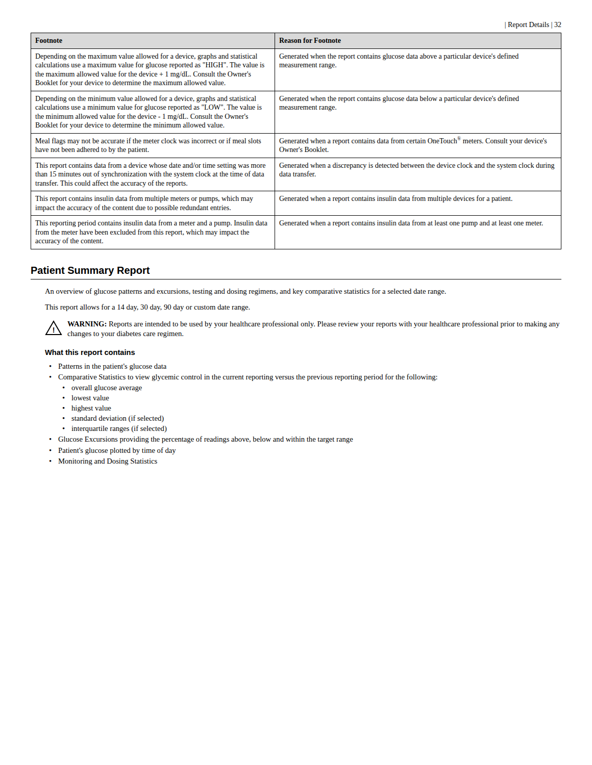| Report Details | 32
| Footnote | Reason for Footnote |
| --- | --- |
| Depending on the maximum value allowed for a device, graphs and statistical calculations use a maximum value for glucose reported as "HIGH". The value is the maximum allowed value for the device + 1 mg/dL. Consult the Owner's Booklet for your device to determine the maximum allowed value. | Generated when the report contains glucose data above a particular device's defined measurement range. |
| Depending on the minimum value allowed for a device, graphs and statistical calculations use a minimum value for glucose reported as "LOW". The value is the minimum allowed value for the device - 1 mg/dL. Consult the Owner's Booklet for your device to determine the minimum allowed value. | Generated when the report contains glucose data below a particular device's defined measurement range. |
| Meal flags may not be accurate if the meter clock was incorrect or if meal slots have not been adhered to by the patient. | Generated when a report contains data from certain OneTouch ® meters. Consult your device's Owner's Booklet. |
| This report contains data from a device whose date and/or time setting was more than 15 minutes out of synchronization with the system clock at the time of data transfer. This could affect the accuracy of the reports. | Generated when a discrepancy is detected between the device clock and the system clock during data transfer. |
| This report contains insulin data from multiple meters or pumps, which may impact the accuracy of the content due to possible redundant entries. | Generated when a report contains insulin data from multiple devices for a patient. |
| This reporting period contains insulin data from a meter and a pump. Insulin data from the meter have been excluded from this report, which may impact the accuracy of the content. | Generated when a report contains insulin data from at least one pump and at least one meter. |
Patient Summary Report
An overview of glucose patterns and excursions, testing and dosing regimens, and key comparative statistics for a selected date range.
This report allows for a 14 day, 30 day, 90 day or custom date range.
!
WARNING: Reports are intended to be used by your healthcare professional only. Please review your reports with your healthcare professional prior to making any changes to your diabetes care regimen.
What this report contains
Patterns in the patient's glucose data
Comparative Statistics to view glycemic control in the current reporting versus the previous reporting period for the following:
overall glucose average
lowest value
highest value
standard deviation (if selected)
interquartile ranges (if selected)
Glucose Excursions providing the percentage of readings above, below and within the target range
Patient's glucose plotted by time of day
Monitoring and Dosing Statistics